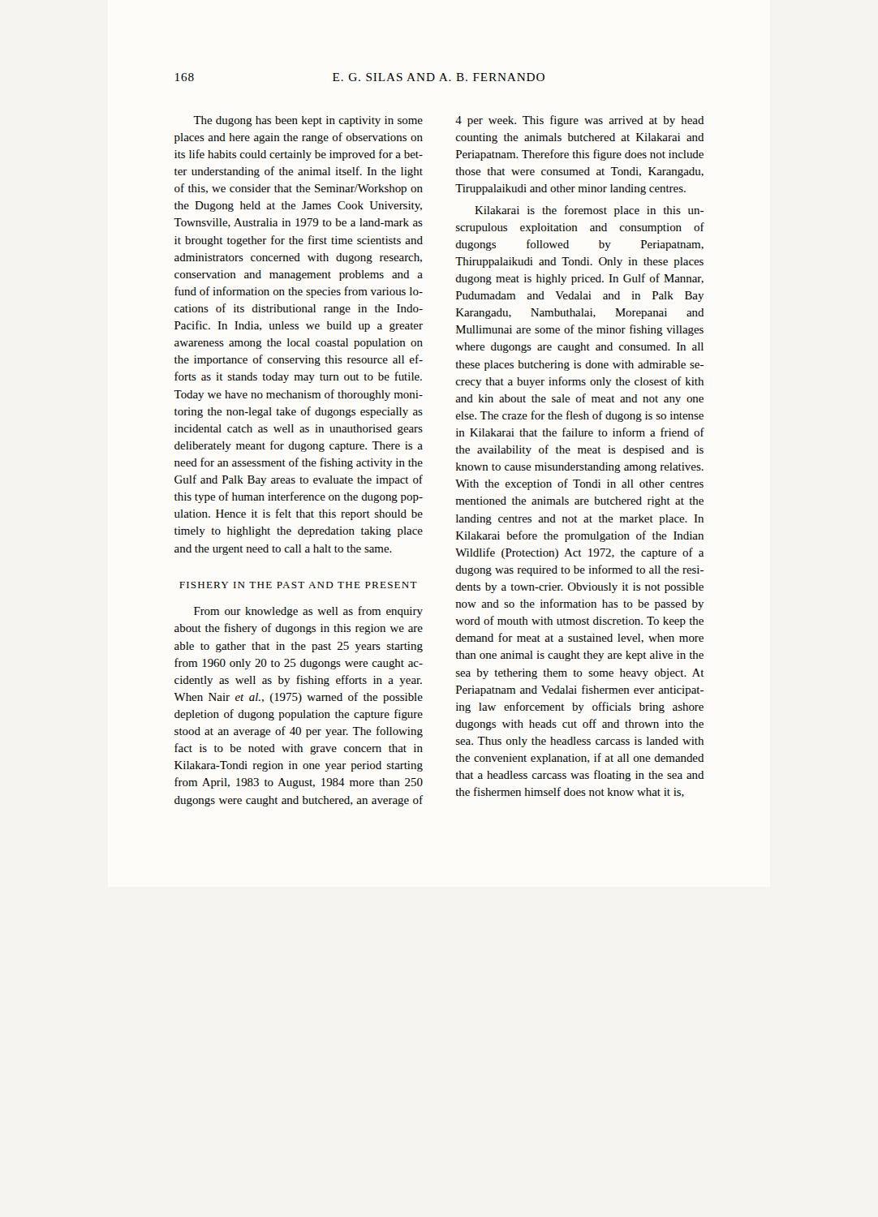168
E. G. SILAS AND A. B. FERNANDO
The dugong has been kept in captivity in some places and here again the range of observations on its life habits could certainly be improved for a better understanding of the animal itself. In the light of this, we consider that the Seminar/Workshop on the Dugong held at the James Cook University, Townsville, Australia in 1979 to be a land-mark as it brought together for the first time scientists and administrators concerned with dugong research, conservation and management problems and a fund of information on the species from various locations of its distributional range in the Indo-Pacific. In India, unless we build up a greater awareness among the local coastal population on the importance of conserving this resource all efforts as it stands today may turn out to be futile. Today we have no mechanism of thoroughly monitoring the non-legal take of dugongs especially as incidental catch as well as in unauthorised gears deliberately meant for dugong capture. There is a need for an assessment of the fishing activity in the Gulf and Palk Bay areas to evaluate the impact of this type of human interference on the dugong population. Hence it is felt that this report should be timely to highlight the depredation taking place and the urgent need to call a halt to the same.
Fishery in the Past and the Present
From our knowledge as well as from enquiry about the fishery of dugongs in this region we are able to gather that in the past 25 years starting from 1960 only 20 to 25 dugongs were caught accidently as well as by fishing efforts in a year. When Nair et al., (1975) warned of the possible depletion of dugong population the capture figure stood at an average of 40 per year. The following fact is to be noted with grave concern that in Kilakara-Tondi region in one year period starting from April, 1983 to August, 1984 more than 250 dugongs were caught and butchered, an average of 4 per week. This figure was arrived at by head counting the animals butchered at Kilakarai and Periapatnam. Therefore this figure does not include those that were consumed at Tondi, Karangadu, Tiruppalaikudi and other minor landing centres.
Kilakarai is the foremost place in this unscrupulous exploitation and consumption of dugongs followed by Periapatnam, Thiruppalaikudi and Tondi. Only in these places dugong meat is highly priced. In Gulf of Mannar, Pudumadam and Vedalai and in Palk Bay Karangadu, Nambuthalai, Morepanai and Mullimunai are some of the minor fishing villages where dugongs are caught and consumed. In all these places butchering is done with admirable secrecy that a buyer informs only the closest of kith and kin about the sale of meat and not any one else. The craze for the flesh of dugong is so intense in Kilakarai that the failure to inform a friend of the availability of the meat is despised and is known to cause misunderstanding among relatives. With the exception of Tondi in all other centres mentioned the animals are butchered right at the landing centres and not at the market place. In Kilakarai before the promulgation of the Indian Wildlife (Protection) Act 1972, the capture of a dugong was required to be informed to all the residents by a town-crier. Obviously it is not possible now and so the information has to be passed by word of mouth with utmost discretion. To keep the demand for meat at a sustained level, when more than one animal is caught they are kept alive in the sea by tethering them to some heavy object. At Periapatnam and Vedalai fishermen ever anticipating law enforcement by officials bring ashore dugongs with heads cut off and thrown into the sea. Thus only the headless carcass is landed with the convenient explanation, if at all one demanded that a headless carcass was floating in the sea and the fishermen himself does not know what it is,